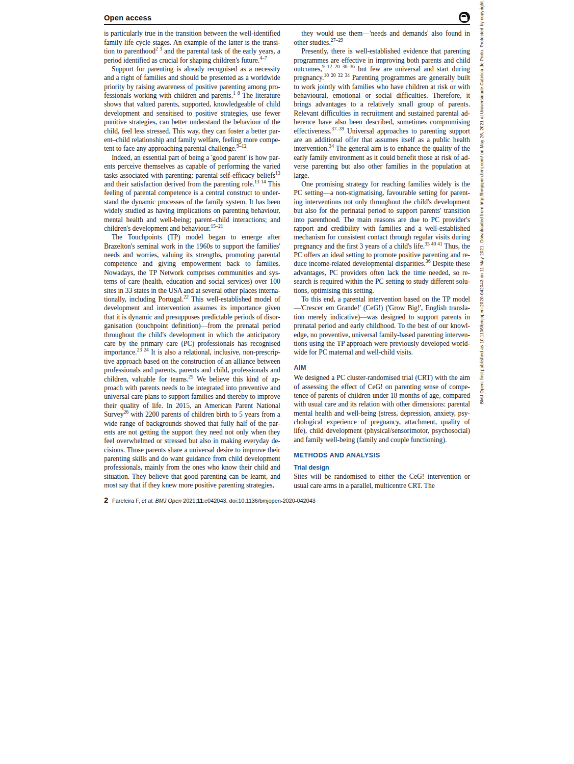BMJ Open: first published as 10.1136/bmjopen-2020-042043 on 11 May 2021. Downloaded from http://bmjopen.bmj.com/ on May 26, 2021 at Universidade Catolica de Porto. Protected by copyright.
Open access
is particularly true in the transition between the well-identified family life cycle stages. An example of the latter is the transition to parenthood2 3 and the parental task of the early years, a period identified as crucial for shaping children's future.4–7
Support for parenting is already recognised as a necessity and a right of families and should be presented as a worldwide priority by raising awareness of positive parenting among professionals working with children and parents.1 8 The literature shows that valued parents, supported, knowledgeable of child development and sensitised to positive strategies, use fewer punitive strategies, can better understand the behaviour of the child, feel less stressed. This way, they can foster a better parent–child relationship and family welfare, feeling more competent to face any approaching parental challenge.9–12
Indeed, an essential part of being a 'good parent' is how parents perceive themselves as capable of performing the varied tasks associated with parenting: parental self-efficacy beliefs13 and their satisfaction derived from the parenting role.13 14 This feeling of parental competence is a central construct to understand the dynamic processes of the family system. It has been widely studied as having implications on parenting behaviour, mental health and well-being; parent–child interactions; and children's development and behaviour.15–21
The Touchpoints (TP) model began to emerge after Brazelton's seminal work in the 1960s to support the families' needs and worries, valuing its strengths, promoting parental competence and giving empowerment back to families. Nowadays, the TP Network comprises communities and systems of care (health, education and social services) over 100 sites in 33 states in the USA and at several other places internationally, including Portugal.22 This well-established model of development and intervention assumes its importance given that it is dynamic and presupposes predictable periods of disorganisation (touchpoint definition)—from the prenatal period throughout the child's development in which the anticipatory care by the primary care (PC) professionals has recognised importance.23 24 It is also a relational, inclusive, non-prescriptive approach based on the construction of an alliance between professionals and parents, parents and child, professionals and children, valuable for teams.25 We believe this kind of approach with parents needs to be integrated into preventive and universal care plans to support families and thereby to improve their quality of life. In 2015, an American Parent National Survey26 with 2200 parents of children birth to 5 years from a wide range of backgrounds showed that fully half of the parents are not getting the support they need not only when they feel overwhelmed or stressed but also in making everyday decisions. Those parents share a universal desire to improve their parenting skills and do want guidance from child development professionals, mainly from the ones who know their child and situation. They believe that good parenting can be learnt, and most say that if they knew more positive parenting strategies,
they would use them—'needs and demands' also found in other studies.27–29
Presently, there is well-established evidence that parenting programmes are effective in improving both parents and child outcomes,9–12 20 30–36 but few are universal and start during pregnancy.10 20 32 34 Parenting programmes are generally built to work jointly with families who have children at risk or with behavioural, emotional or social difficulties. Therefore, it brings advantages to a relatively small group of parents. Relevant difficulties in recruitment and sustained parental adherence have also been described, sometimes compromising effectiveness.37–39 Universal approaches to parenting support are an additional offer that assumes itself as a public health intervention.34 The general aim is to enhance the quality of the early family environment as it could benefit those at risk of adverse parenting but also other families in the population at large.
One promising strategy for reaching families widely is the PC setting—a non-stigmatising, favourable setting for parenting interventions not only throughout the child's development but also for the perinatal period to support parents' transition into parenthood. The main reasons are due to PC provider's rapport and credibility with families and a well-established mechanism for consistent contact through regular visits during pregnancy and the first 3 years of a child's life.35 40 41 Thus, the PC offers an ideal setting to promote positive parenting and reduce income-related developmental disparities.36 Despite these advantages, PC providers often lack the time needed, so research is required within the PC setting to study different solutions, optimising this setting.
To this end, a parental intervention based on the TP model—'Crescer em Grande!' (CeG!) ('Grow Big!', English translation merely indicative)—was designed to support parents in prenatal period and early childhood. To the best of our knowledge, no preventive, universal family-based parenting interventions using the TP approach were previously developed worldwide for PC maternal and well-child visits.
Aim
We designed a PC cluster-randomised trial (CRT) with the aim of assessing the effect of CeG! on parenting sense of competence of parents of children under 18 months of age, compared with usual care and its relation with other dimensions: parental mental health and well-being (stress, depression, anxiety, psychological experience of pregnancy, attachment, quality of life), child development (physical/sensorimotor, psychosocial) and family well-being (family and couple functioning).
Methods and analysis
Trial design
Sites will be randomised to either the CeG! intervention or usual care arms in a parallel, multicentre CRT. The
2
Fareleira F, et al. BMJ Open 2021;11:e042043. doi:10.1136/bmjopen-2020-042043